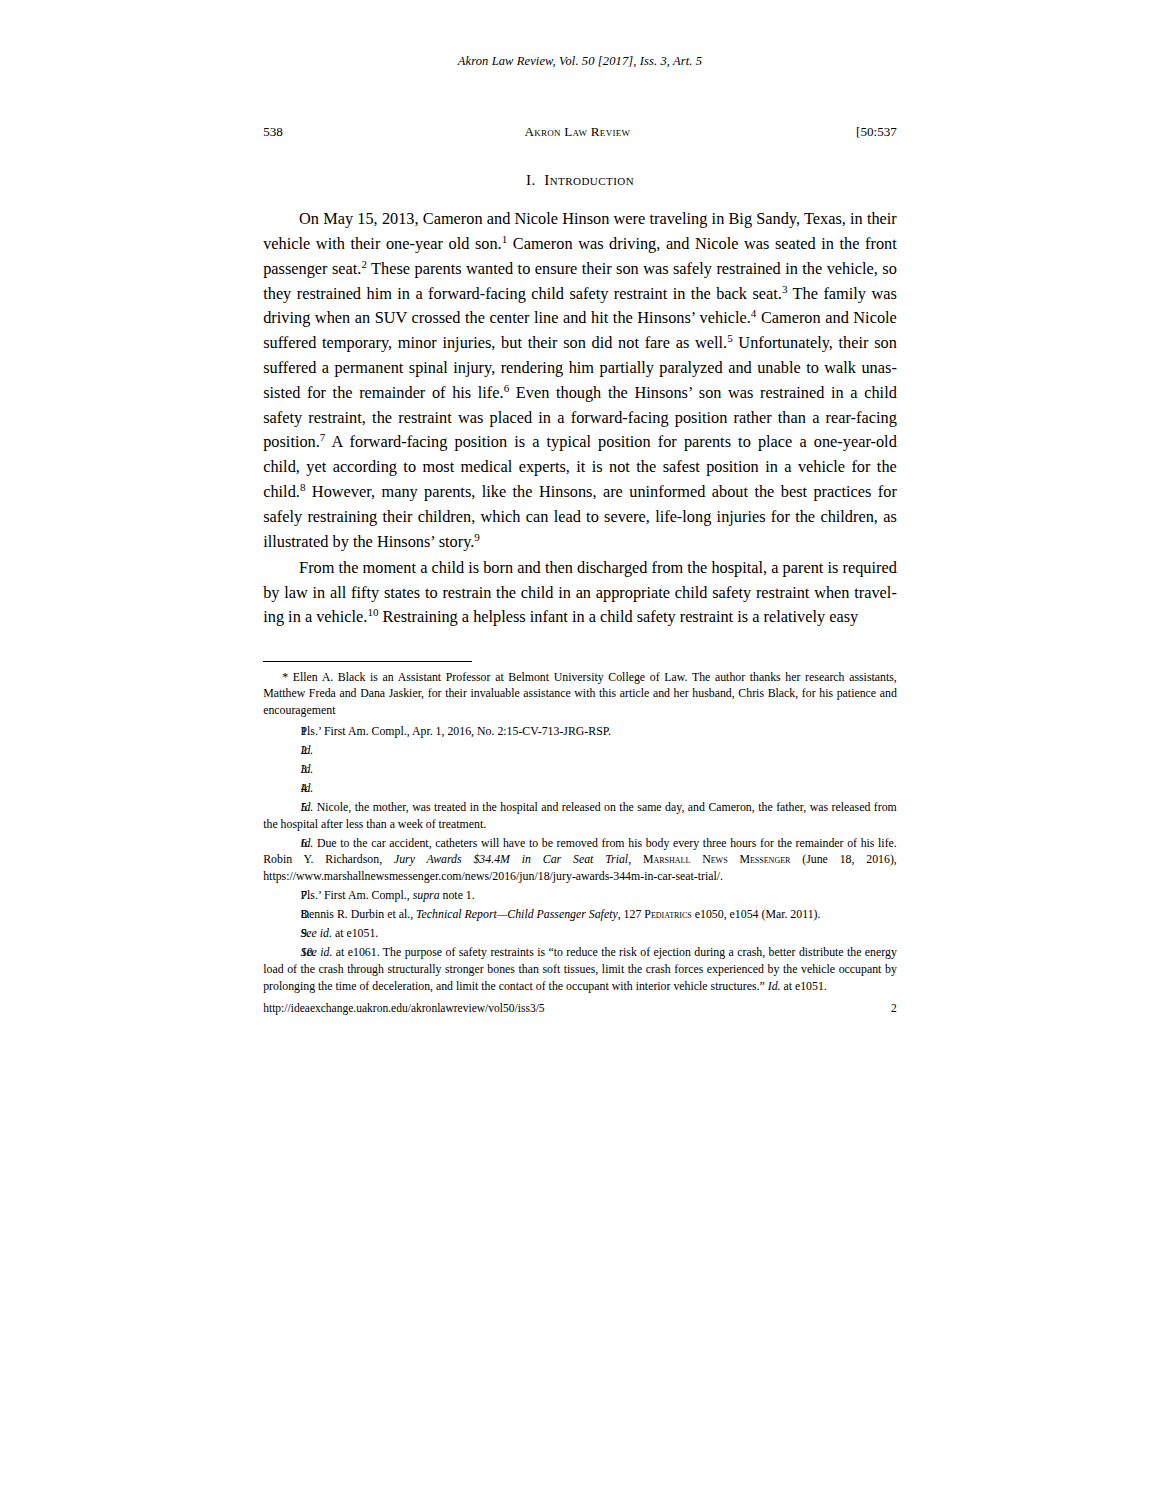Akron Law Review, Vol. 50 [2017], Iss. 3, Art. 5
538 Akron Law Review [50:537
I. Introduction
On May 15, 2013, Cameron and Nicole Hinson were traveling in Big Sandy, Texas, in their vehicle with their one-year old son.1 Cameron was driving, and Nicole was seated in the front passenger seat.2 These parents wanted to ensure their son was safely restrained in the vehicle, so they restrained him in a forward-facing child safety restraint in the back seat.3 The family was driving when an SUV crossed the center line and hit the Hinsons’ vehicle.4 Cameron and Nicole suffered temporary, minor injuries, but their son did not fare as well.5 Unfortunately, their son suffered a permanent spinal injury, rendering him partially paralyzed and unable to walk unassisted for the remainder of his life.6 Even though the Hinsons’ son was restrained in a child safety restraint, the restraint was placed in a forward-facing position rather than a rear-facing position.7 A forward-facing position is a typical position for parents to place a one-year-old child, yet according to most medical experts, it is not the safest position in a vehicle for the child.8 However, many parents, like the Hinsons, are uninformed about the best practices for safely restraining their children, which can lead to severe, life-long injuries for the children, as illustrated by the Hinsons’ story.9
From the moment a child is born and then discharged from the hospital, a parent is required by law in all fifty states to restrain the child in an appropriate child safety restraint when traveling in a vehicle.10 Restraining a helpless infant in a child safety restraint is a relatively easy
* Ellen A. Black is an Assistant Professor at Belmont University College of Law. The author thanks her research assistants, Matthew Freda and Dana Jaskier, for their invaluable assistance with this article and her husband, Chris Black, for his patience and encouragement
Pls.’ First Am. Compl., Apr. 1, 2016, No. 2:15-CV-713-JRG-RSP.
Id.
Id.
Id.
Id. Nicole, the mother, was treated in the hospital and released on the same day, and Cameron, the father, was released from the hospital after less than a week of treatment.
Id. Due to the car accident, catheters will have to be removed from his body every three hours for the remainder of his life. Robin Y. Richardson, Jury Awards $34.4M in Car Seat Trial, Marshall News Messenger (June 18, 2016), https://www.marshallnewsmessenger.com/news/2016/jun/18/jury-awards-344m-in-car-seat-trial/.
Pls.’ First Am. Compl., supra note 1.
Dennis R. Durbin et al., Technical Report—Child Passenger Safety, 127 Pediatrics e1050, e1054 (Mar. 2011).
See id. at e1051.
See id. at e1061. The purpose of safety restraints is “to reduce the risk of ejection during a crash, better distribute the energy load of the crash through structurally stronger bones than soft tissues, limit the crash forces experienced by the vehicle occupant by prolonging the time of deceleration, and limit the contact of the occupant with interior vehicle structures.” Id. at e1051.
http://ideaexchange.uakron.edu/akronlawreview/vol50/iss3/5 2